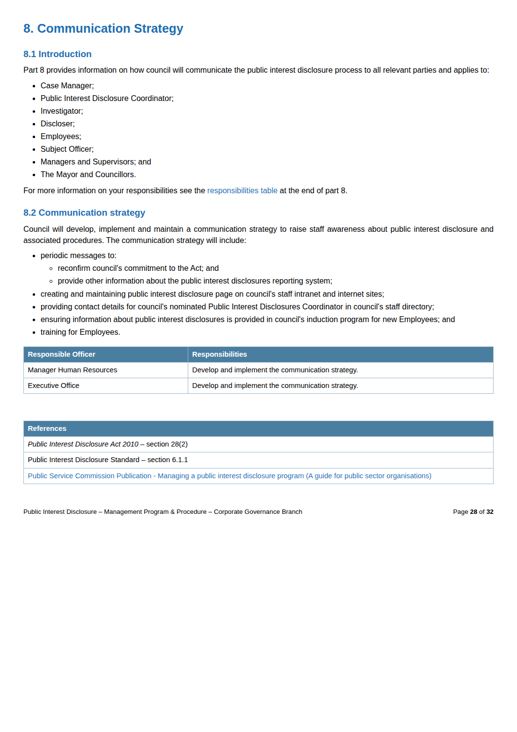8. Communication Strategy
8.1 Introduction
Part 8 provides information on how council will communicate the public interest disclosure process to all relevant parties and applies to:
Case Manager;
Public Interest Disclosure Coordinator;
Investigator;
Discloser;
Employees;
Subject Officer;
Managers and Supervisors; and
The Mayor and Councillors.
For more information on your responsibilities see the responsibilities table at the end of part 8.
8.2 Communication strategy
Council will develop, implement and maintain a communication strategy to raise staff awareness about public interest disclosure and associated procedures. The communication strategy will include:
periodic messages to:
reconfirm council's commitment to the Act; and
provide other information about the public interest disclosures reporting system;
creating and maintaining public interest disclosure page on council's staff intranet and internet sites;
providing contact details for council's nominated Public Interest Disclosures Coordinator in council's staff directory;
ensuring information about public interest disclosures is provided in council's induction program for new Employees; and
training for Employees.
| Responsible Officer | Responsibilities |
| --- | --- |
| Manager Human Resources | Develop and implement the communication strategy. |
| Executive Office | Develop and implement the communication strategy. |
| References |
| --- |
| Public Interest Disclosure Act 2010 – section 28(2) |
| Public Interest Disclosure Standard – section 6.1.1 |
| Public Service Commission Publication - Managing a public interest disclosure program (A guide for public sector organisations) |
Public Interest Disclosure – Management Program & Procedure – Corporate Governance Branch Page 28 of 32